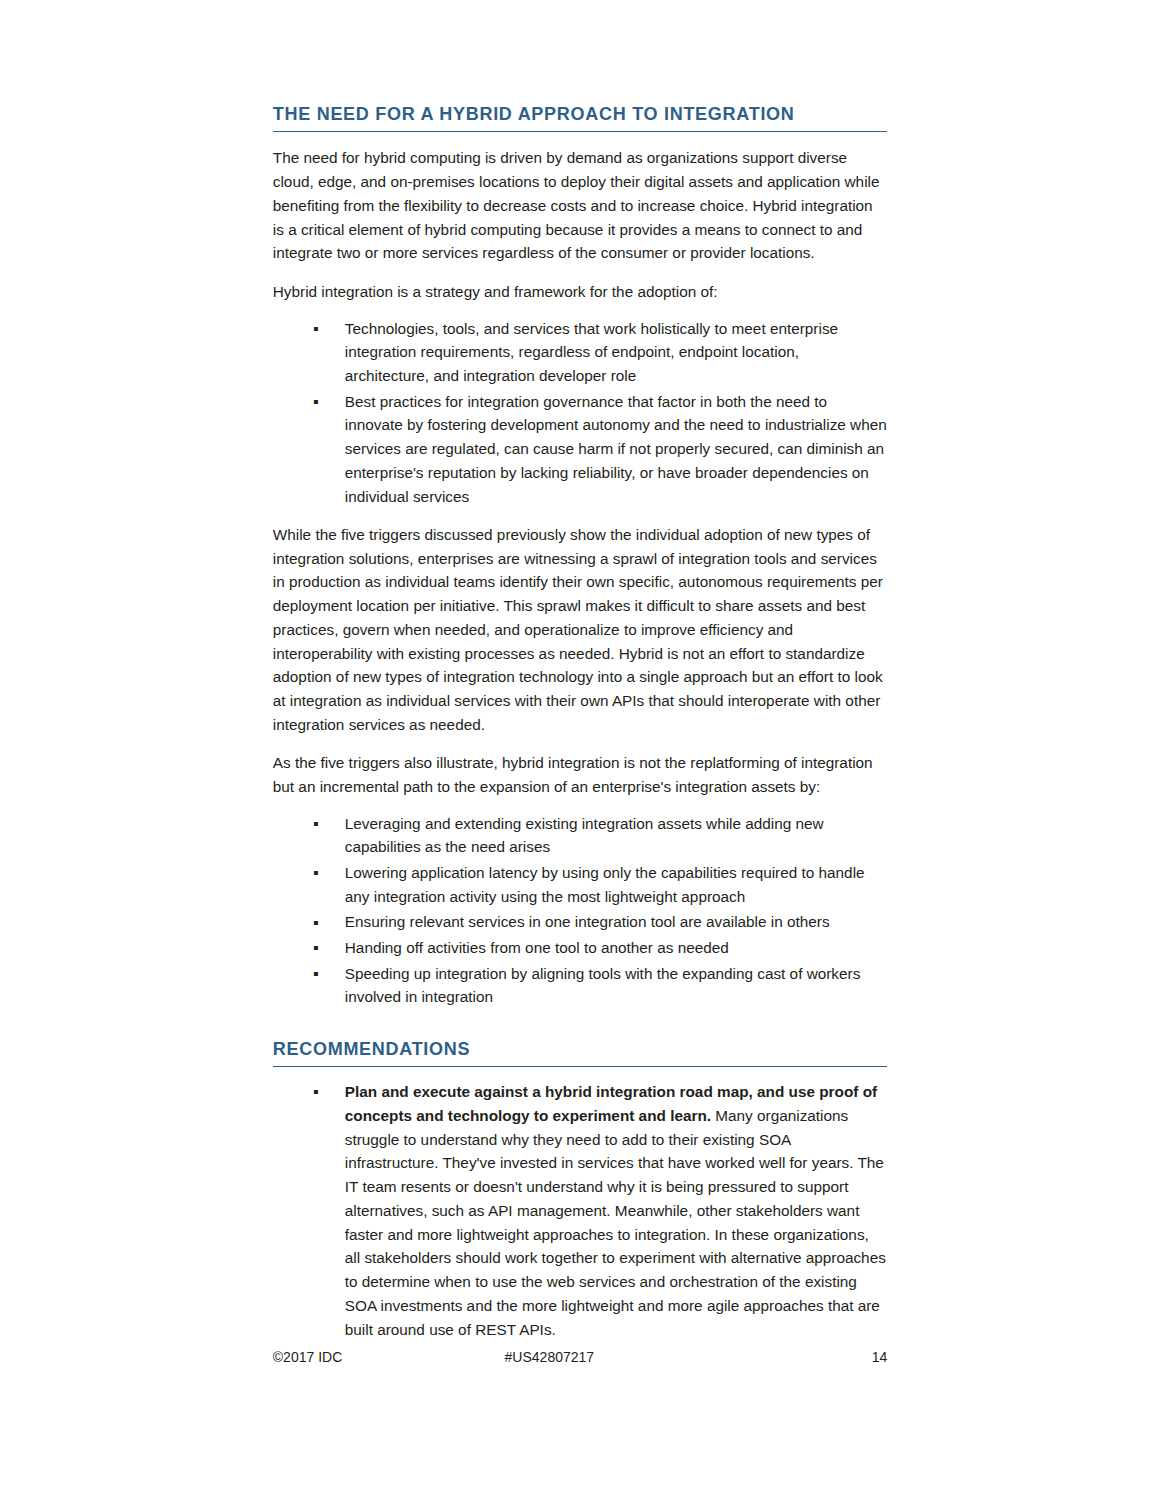THE NEED FOR A HYBRID APPROACH TO INTEGRATION
The need for hybrid computing is driven by demand as organizations support diverse cloud, edge, and on-premises locations to deploy their digital assets and application while benefiting from the flexibility to decrease costs and to increase choice. Hybrid integration is a critical element of hybrid computing because it provides a means to connect to and integrate two or more services regardless of the consumer or provider locations.
Hybrid integration is a strategy and framework for the adoption of:
Technologies, tools, and services that work holistically to meet enterprise integration requirements, regardless of endpoint, endpoint location, architecture, and integration developer role
Best practices for integration governance that factor in both the need to innovate by fostering development autonomy and the need to industrialize when services are regulated, can cause harm if not properly secured, can diminish an enterprise's reputation by lacking reliability, or have broader dependencies on individual services
While the five triggers discussed previously show the individual adoption of new types of integration solutions, enterprises are witnessing a sprawl of integration tools and services in production as individual teams identify their own specific, autonomous requirements per deployment location per initiative. This sprawl makes it difficult to share assets and best practices, govern when needed, and operationalize to improve efficiency and interoperability with existing processes as needed. Hybrid is not an effort to standardize adoption of new types of integration technology into a single approach but an effort to look at integration as individual services with their own APIs that should interoperate with other integration services as needed.
As the five triggers also illustrate, hybrid integration is not the replatforming of integration but an incremental path to the expansion of an enterprise's integration assets by:
Leveraging and extending existing integration assets while adding new capabilities as the need arises
Lowering application latency by using only the capabilities required to handle any integration activity using the most lightweight approach
Ensuring relevant services in one integration tool are available in others
Handing off activities from one tool to another as needed
Speeding up integration by aligning tools with the expanding cast of workers involved in integration
RECOMMENDATIONS
Plan and execute against a hybrid integration road map, and use proof of concepts and technology to experiment and learn. Many organizations struggle to understand why they need to add to their existing SOA infrastructure. They've invested in services that have worked well for years. The IT team resents or doesn't understand why it is being pressured to support alternatives, such as API management. Meanwhile, other stakeholders want faster and more lightweight approaches to integration. In these organizations, all stakeholders should work together to experiment with alternative approaches to determine when to use the web services and orchestration of the existing SOA investments and the more lightweight and more agile approaches that are built around use of REST APIs.
©2017 IDC #US42807217 14